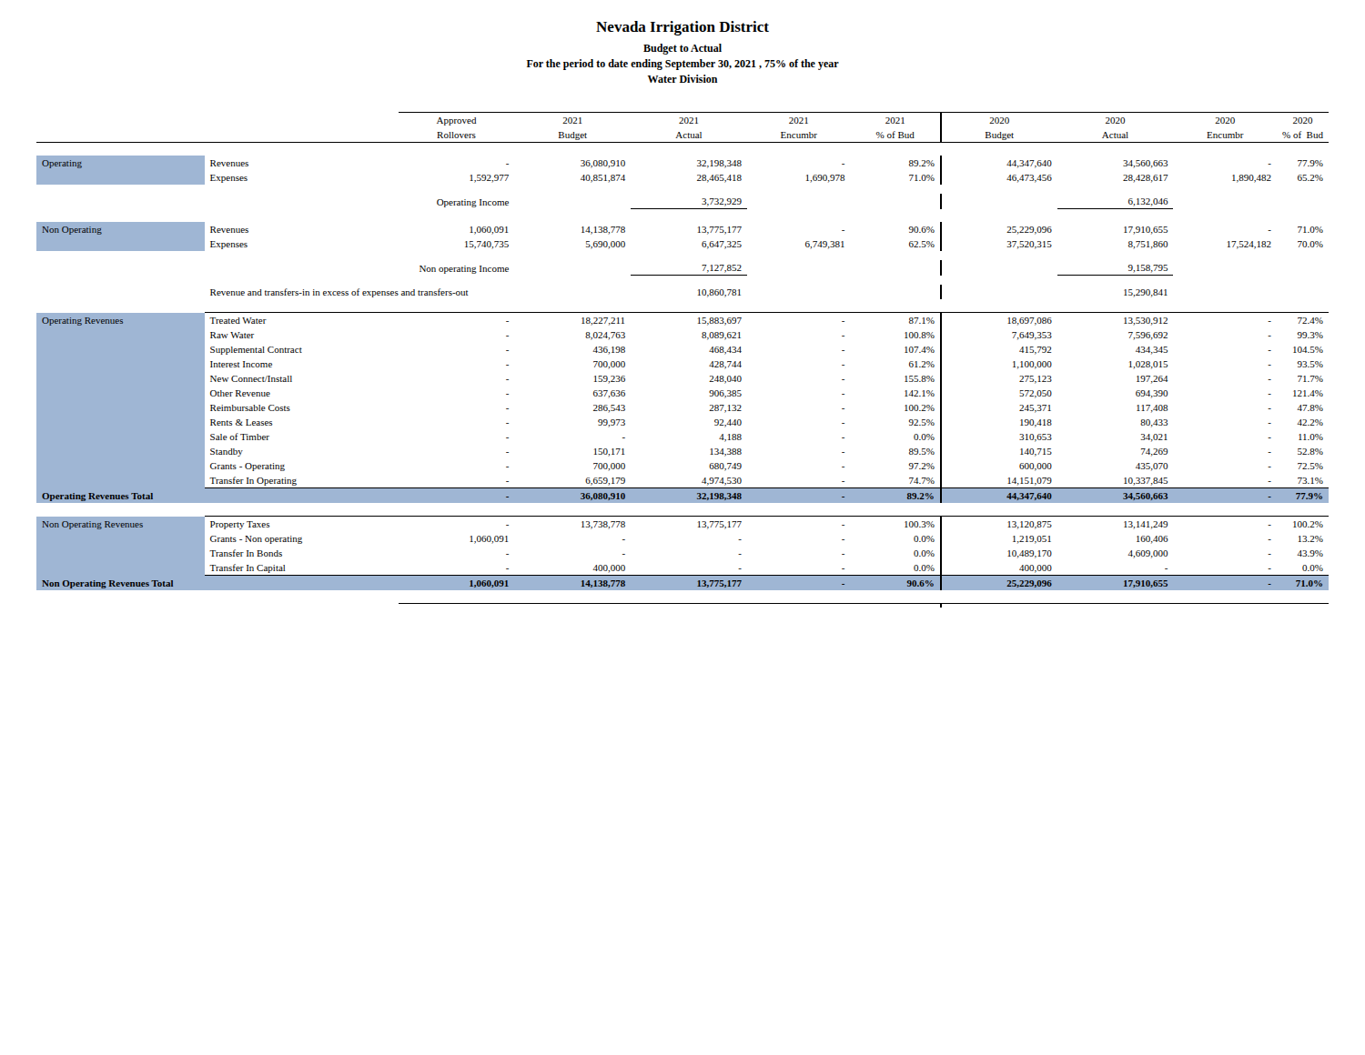Nevada Irrigation District
Budget to Actual
For the period to date ending September 30, 2021 , 75% of the year
Water Division
| | | Approved | 2021 | 2021 | 2021 | 2021 | 2020 | 2020 | 2020 | 2020 |
| | | Rollovers | Budget | Actual | Encumbr | % of Bud | Budget | Actual | Encumbr | % of Bud |
| Operating | Revenues | - | 36,080,910 | 32,198,348 | - | 89.2% | 44,347,640 | 34,560,663 | - | 77.9% |
| | Expenses | 1,592,977 | 40,851,874 | 28,465,418 | 1,690,978 | 71.0% | 46,473,456 | 28,428,617 | 1,890,482 | 65.2% |
| | | Operating Income | | 3,732,929 | | | | 6,132,046 | | |
| Non Operating | Revenues | 1,060,091 | 14,138,778 | 13,775,177 | - | 90.6% | 25,229,096 | 17,910,655 | - | 71.0% |
| | Expenses | 15,740,735 | 5,690,000 | 6,647,325 | 6,749,381 | 62.5% | 37,520,315 | 8,751,860 | 17,524,182 | 70.0% |
| | | Non operating Income | | 7,127,852 | | | | 9,158,795 | | |
| | Revenue and transfers-in in excess of expenses and transfers-out | 10,860,781 | | | | 15,290,841 | | |
| Operating Revenues | Treated Water | - | 18,227,211 | 15,883,697 | - | 87.1% | 18,697,086 | 13,530,912 | - | 72.4% |
| | Raw Water | - | 8,024,763 | 8,089,621 | - | 100.8% | 7,649,353 | 7,596,692 | - | 99.3% |
| | Supplemental Contract | - | 436,198 | 468,434 | - | 107.4% | 415,792 | 434,345 | - | 104.5% |
| | Interest Income | - | 700,000 | 428,744 | - | 61.2% | 1,100,000 | 1,028,015 | - | 93.5% |
| | New Connect/Install | - | 159,236 | 248,040 | - | 155.8% | 275,123 | 197,264 | - | 71.7% |
| | Other Revenue | - | 637,636 | 906,385 | - | 142.1% | 572,050 | 694,390 | - | 121.4% |
| | Reimbursable Costs | - | 286,543 | 287,132 | - | 100.2% | 245,371 | 117,408 | - | 47.8% |
| | Rents & Leases | - | 99,973 | 92,440 | - | 92.5% | 190,418 | 80,433 | - | 42.2% |
| | Sale of Timber | - | - | 4,188 | - | 0.0% | 310,653 | 34,021 | - | 11.0% |
| | Standby | - | 150,171 | 134,388 | - | 89.5% | 140,715 | 74,269 | - | 52.8% |
| | Grants - Operating | - | 700,000 | 680,749 | - | 97.2% | 600,000 | 435,070 | - | 72.5% |
| | Transfer In Operating | - | 6,659,179 | 4,974,530 | - | 74.7% | 14,151,079 | 10,337,845 | - | 73.1% |
| Operating Revenues Total | - | 36,080,910 | 32,198,348 | - | 89.2% | 44,347,640 | 34,560,663 | - | 77.9% |
| Non Operating Revenues | Property Taxes | - | 13,738,778 | 13,775,177 | - | 100.3% | 13,120,875 | 13,141,249 | - | 100.2% |
| | Grants - Non operating | 1,060,091 | - | - | - | 0.0% | 1,219,051 | 160,406 | - | 13.2% |
| | Transfer In Bonds | - | - | - | - | 0.0% | 10,489,170 | 4,609,000 | - | 43.9% |
| | Transfer In Capital | - | 400,000 | - | - | 0.0% | 400,000 | - | - | 0.0% |
| Non Operating Revenues Total | 1,060,091 | 14,138,778 | 13,775,177 | - | 90.6% | 25,229,096 | 17,910,655 | - | 71.0% |